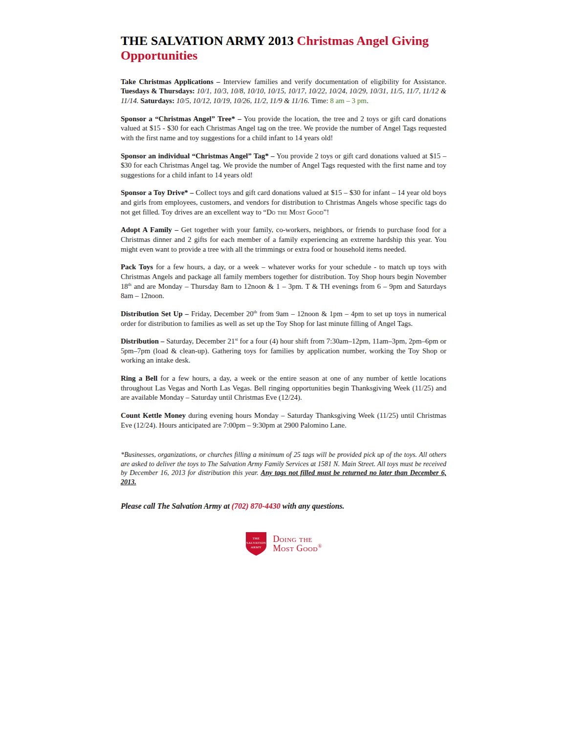THE SALVATION ARMY 2013 Christmas Angel Giving Opportunities
Take Christmas Applications – Interview families and verify documentation of eligibility for Assistance. Tuesdays & Thursdays: 10/1, 10/3, 10/8, 10/10, 10/15, 10/17, 10/22, 10/24, 10/29, 10/31, 11/5, 11/7, 11/12 & 11/14. Saturdays: 10/5, 10/12, 10/19, 10/26, 11/2, 11/9 & 11/16. Time: 8 am – 3 pm.
Sponsor a “Christmas Angel” Tree* – You provide the location, the tree and 2 toys or gift card donations valued at $15 - $30 for each Christmas Angel tag on the tree. We provide the number of Angel Tags requested with the first name and toy suggestions for a child infant to 14 years old!
Sponsor an individual “Christmas Angel” Tag* – You provide 2 toys or gift card donations valued at $15 – $30 for each Christmas Angel tag. We provide the number of Angel Tags requested with the first name and toy suggestions for a child infant to 14 years old!
Sponsor a Toy Drive* – Collect toys and gift card donations valued at $15 – $30 for infant – 14 year old boys and girls from employees, customers, and vendors for distribution to Christmas Angels whose specific tags do not get filled. Toy drives are an excellent way to “Do the Most Good”!
Adopt A Family – Get together with your family, co-workers, neighbors, or friends to purchase food for a Christmas dinner and 2 gifts for each member of a family experiencing an extreme hardship this year. You might even want to provide a tree with all the trimmings or extra food or household items needed.
Pack Toys for a few hours, a day, or a week – whatever works for your schedule - to match up toys with Christmas Angels and package all family members together for distribution. Toy Shop hours begin November 18th and are Monday – Thursday 8am to 12noon & 1 – 3pm. T & TH evenings from 6 – 9pm and Saturdays 8am – 12noon.
Distribution Set Up – Friday, December 20th from 9am – 12noon & 1pm – 4pm to set up toys in numerical order for distribution to families as well as set up the Toy Shop for last minute filling of Angel Tags.
Distribution – Saturday, December 21st for a four (4) hour shift from 7:30am–12pm, 11am–3pm, 2pm–6pm or 5pm–7pm (load & clean-up). Gathering toys for families by application number, working the Toy Shop or working an intake desk.
Ring a Bell for a few hours, a day, a week or the entire season at one of any number of kettle locations throughout Las Vegas and North Las Vegas. Bell ringing opportunities begin Thanksgiving Week (11/25) and are available Monday – Saturday until Christmas Eve (12/24).
Count Kettle Money during evening hours Monday – Saturday Thanksgiving Week (11/25) until Christmas Eve (12/24). Hours anticipated are 7:00pm – 9:30pm at 2900 Palomino Lane.
*Businesses, organizations, or churches filling a minimum of 25 tags will be provided pick up of the toys. All others are asked to deliver the toys to The Salvation Army Family Services at 1581 N. Main Street. All toys must be received by December 16, 2013 for distribution this year. Any tags not filled must be returned no later than December 6, 2013.
Please call The Salvation Army at (702) 870-4430 with any questions.
THE SALVATION ARMY Doing the Most Good®